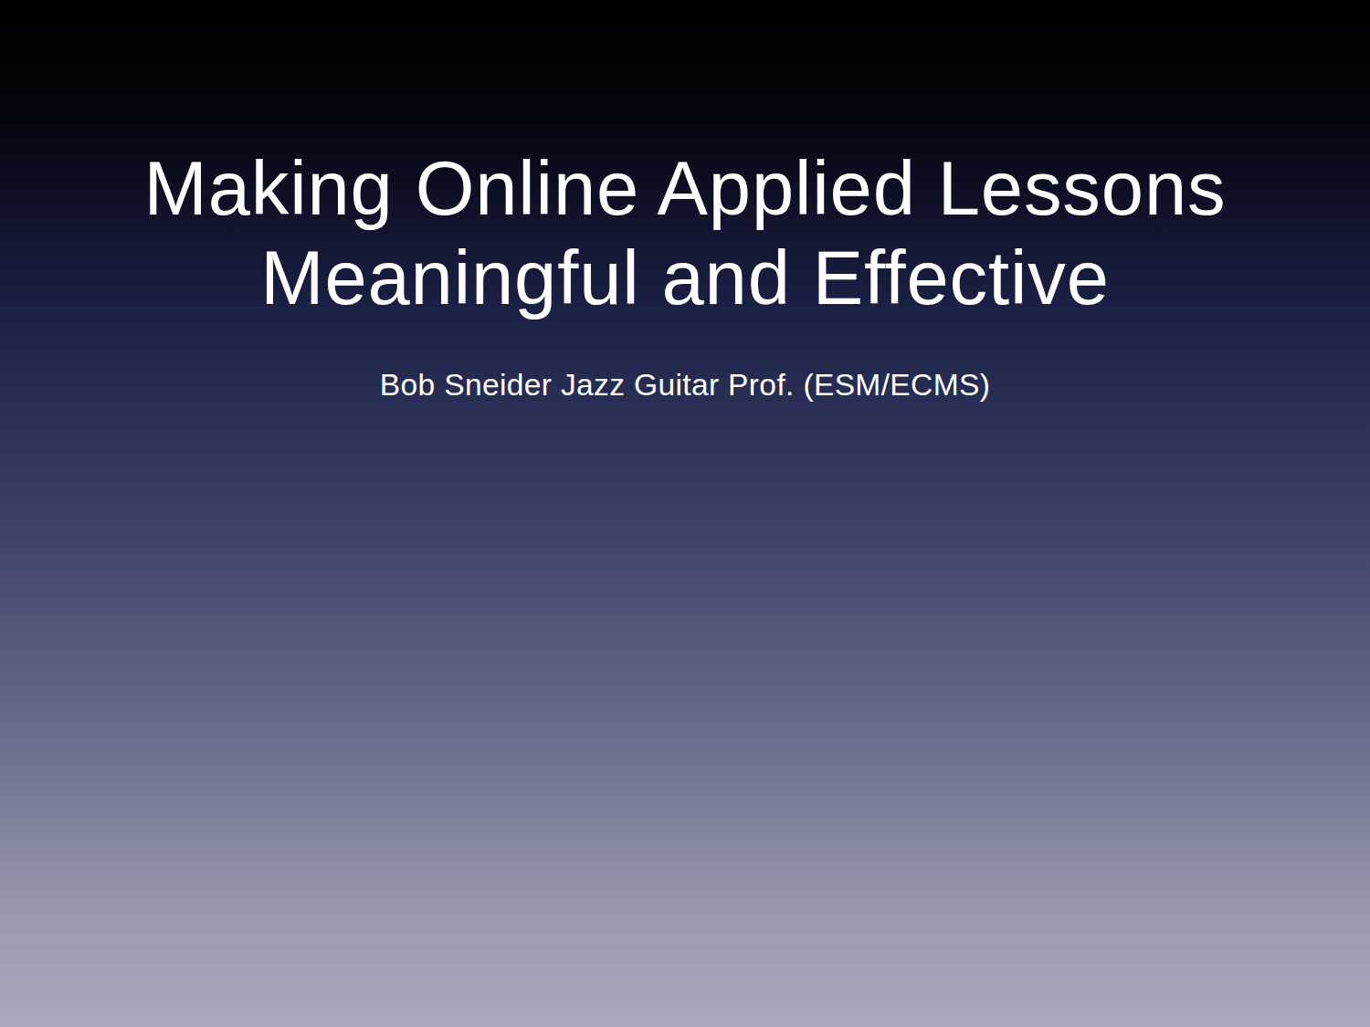Making Online Applied Lessons Meaningful and Effective
Bob Sneider Jazz Guitar Prof. (ESM/ECMS)